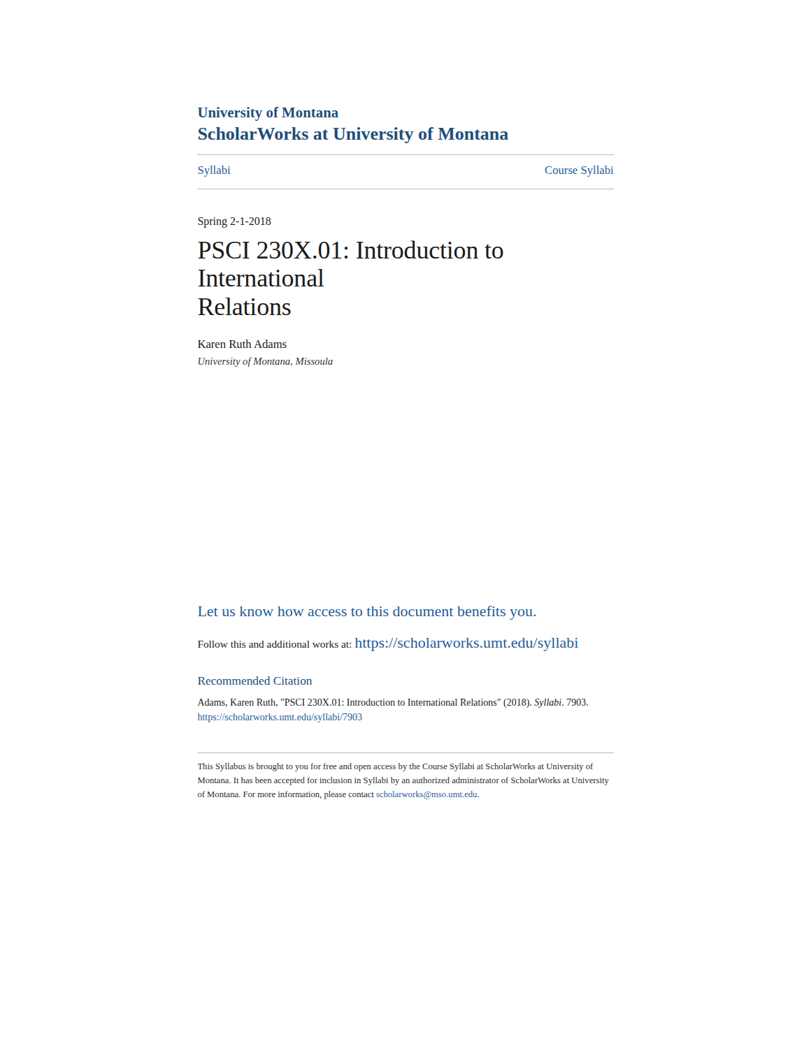University of Montana
ScholarWorks at University of Montana
Syllabi Course Syllabi
Spring 2-1-2018
PSCI 230X.01: Introduction to International
Relations
Karen Ruth Adams
University of Montana, Missoula
Let us know how access to this document benefits you.
Follow this and additional works at: https://scholarworks.umt.edu/syllabi
Recommended Citation
Adams, Karen Ruth, "PSCI 230X.01: Introduction to International Relations" (2018). Syllabi. 7903.
https://scholarworks.umt.edu/syllabi/7903
This Syllabus is brought to you for free and open access by the Course Syllabi at ScholarWorks at University of Montana. It has been accepted for inclusion in Syllabi by an authorized administrator of ScholarWorks at University of Montana. For more information, please contact scholarworks@mso.umt.edu.